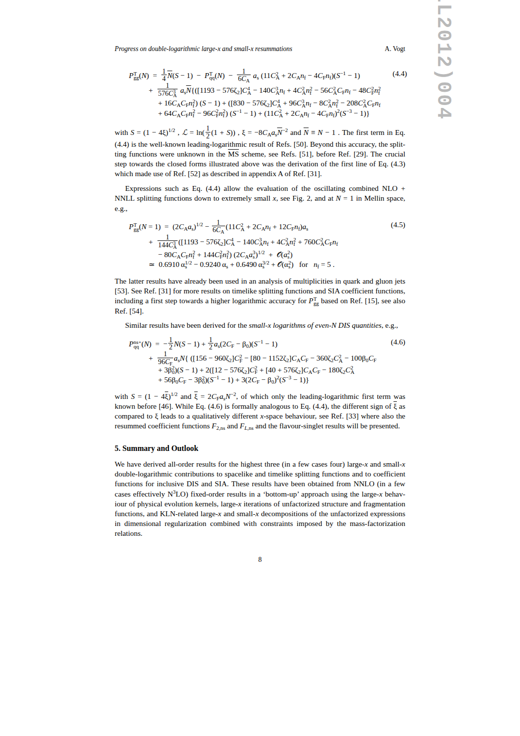Progress on double-logarithmic large-x and small-x resummations
A. Vogt
PoS(LL2012)004
PTgg(N) = 14 N(S − 1) − PTqq(N) − 16CA as (11C 2 A + 2CAnf − 4CFnf)(S−1 − 1) + 1576C 3 A asN{([1193 − 576ζ2]C 4 A − 140C 3 A nf + 4C 2 A n 2 f − 56C 2 A CFnf − 48C 2 F n 2 f + 16CACFn 2 f) (S − 1) + ([830 − 576ζ2]C 4 A + 96C 3 A nf − 8C 2 A n 2 f − 208C 2 A CFnf + 64CACFn 2 f − 96C 2 F n 2 f) (S−1 − 1) + (11C 2 A + 2CAnf − 4CFnf)2(S−3 − 1)}
(4.4)
with S = (1 − 4ξ)1/2 , ℒ = ln(12(1 + S)) , ξ = −8CAasN−2 and N ≡ N − 1 . The first term in Eq. (4.4) is the well-known leading-logarithmic result of Refs. [50]. Beyond this accuracy, the splitting functions were unknown in the MS scheme, see Refs. [51], before Ref. [29]. The crucial step towards the closed forms illustrated above was the derivation of the first line of Eq. (4.3) which made use of Ref. [52] as described in appendix A of Ref. [31].
Expressions such as Eq. (4.4) allow the evaluation of the oscillating combined NLO + NNLL splitting functions down to extremely small x, see Fig. 2, and at N = 1 in Mellin space, e.g.,
PTgg(N = 1) = (2CAas)1/2 − 16CA(11C 2 A + 2CAnf + 12CFnf)as + 1144C 3 A([1193 − 576ζ2]C 4 A − 140C 3 A nf + 4C 2 A n 2 f + 760C 2 A CFnf − 80CACFn 2 f + 144C 2 F n 2 f) (2CAa 3 s)1/2 + 𝒪(a 2 s) ≃ 0.6910 α1/2 s − 0.9240 αs + 0.6490 α3/2 s + 𝒪(α2 s) for nf = 5 .
(4.5)
The latter results have already been used in an analysis of multiplicities in quark and gluon jets [53]. See Ref. [31] for more results on timelike splitting functions and SIA coefficient functions, including a first step towards a higher logarithmic accuracy for PTgg based on Ref. [15], see also Ref. [54].
Similar results have been derived for the small-x logarithms of even-N DIS quantities, e.g.,
Pns+qq(N) = −12 N(S − 1) + 12 as(2CF − β0)(S−1 − 1) + 196CF asN{ ([156 − 960ζ2]C 2 F − [80 − 1152ζ2]CACF − 360ζ2C 2 A − 100β0CF + 3β20)(S − 1) + 2([12 − 576ζ2]C 2 F + [40 + 576ζ2]CACF − 180ζ2C 2 A + 56β0CF − 3β20)(S−1 − 1) + 3(2CF − β0)2(S−3 − 1)}
(4.6)
with S = (1 − 4ξ)1/2 and ξ = 2CFasN−2, of which only the leading-logarithmic first term was known before [46]. While Eq. (4.6) is formally analogous to Eq. (4.4), the different sign of ξ as compared to ξ leads to a qualitatively different x-space behaviour, see Ref. [33] where also the resummed coefficient functions F2,ns and FL,ns and the flavour-singlet results will be presented.
5. Summary and Outlook
We have derived all-order results for the highest three (in a few cases four) large-x and small-x double-logarithmic contributions to spacelike and timelike splitting functions and to coefficient functions for inclusive DIS and SIA. These results have been obtained from NNLO (in a few cases effectively N3LO) fixed-order results in a ‘bottom-up’ approach using the large-x behaviour of physical evolution kernels, large-x iterations of unfactorized structure and fragmentation functions, and KLN-related large-x and small-x decompositions of the unfactorized expressions in dimensional regularization combined with constraints imposed by the mass-factorization relations.
8